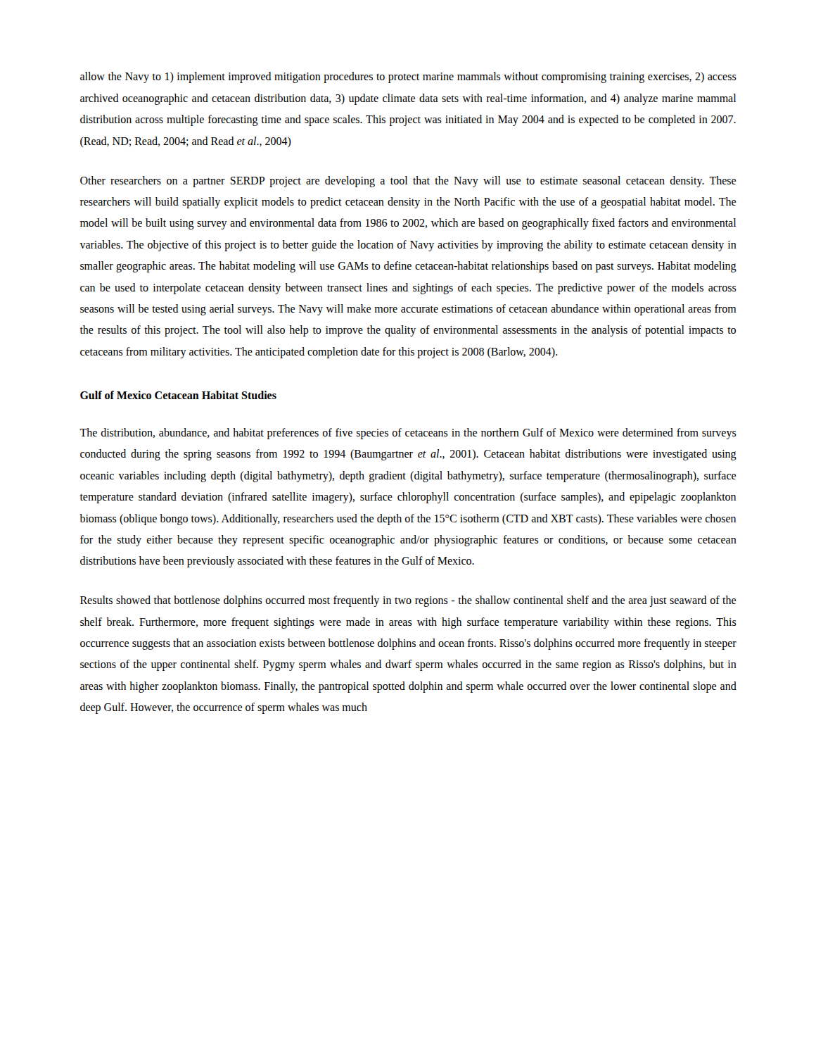allow the Navy to 1) implement improved mitigation procedures to protect marine mammals without compromising training exercises, 2) access archived oceanographic and cetacean distribution data, 3) update climate data sets with real-time information, and 4) analyze marine mammal distribution across multiple forecasting time and space scales. This project was initiated in May 2004 and is expected to be completed in 2007. (Read, ND; Read, 2004; and Read et al., 2004)
Other researchers on a partner SERDP project are developing a tool that the Navy will use to estimate seasonal cetacean density. These researchers will build spatially explicit models to predict cetacean density in the North Pacific with the use of a geospatial habitat model. The model will be built using survey and environmental data from 1986 to 2002, which are based on geographically fixed factors and environmental variables. The objective of this project is to better guide the location of Navy activities by improving the ability to estimate cetacean density in smaller geographic areas. The habitat modeling will use GAMs to define cetacean-habitat relationships based on past surveys. Habitat modeling can be used to interpolate cetacean density between transect lines and sightings of each species. The predictive power of the models across seasons will be tested using aerial surveys. The Navy will make more accurate estimations of cetacean abundance within operational areas from the results of this project. The tool will also help to improve the quality of environmental assessments in the analysis of potential impacts to cetaceans from military activities. The anticipated completion date for this project is 2008 (Barlow, 2004).
Gulf of Mexico Cetacean Habitat Studies
The distribution, abundance, and habitat preferences of five species of cetaceans in the northern Gulf of Mexico were determined from surveys conducted during the spring seasons from 1992 to 1994 (Baumgartner et al., 2001). Cetacean habitat distributions were investigated using oceanic variables including depth (digital bathymetry), depth gradient (digital bathymetry), surface temperature (thermosalinograph), surface temperature standard deviation (infrared satellite imagery), surface chlorophyll concentration (surface samples), and epipelagic zooplankton biomass (oblique bongo tows). Additionally, researchers used the depth of the 15°C isotherm (CTD and XBT casts). These variables were chosen for the study either because they represent specific oceanographic and/or physiographic features or conditions, or because some cetacean distributions have been previously associated with these features in the Gulf of Mexico.
Results showed that bottlenose dolphins occurred most frequently in two regions - the shallow continental shelf and the area just seaward of the shelf break. Furthermore, more frequent sightings were made in areas with high surface temperature variability within these regions. This occurrence suggests that an association exists between bottlenose dolphins and ocean fronts. Risso's dolphins occurred more frequently in steeper sections of the upper continental shelf. Pygmy sperm whales and dwarf sperm whales occurred in the same region as Risso's dolphins, but in areas with higher zooplankton biomass. Finally, the pantropical spotted dolphin and sperm whale occurred over the lower continental slope and deep Gulf. However, the occurrence of sperm whales was much